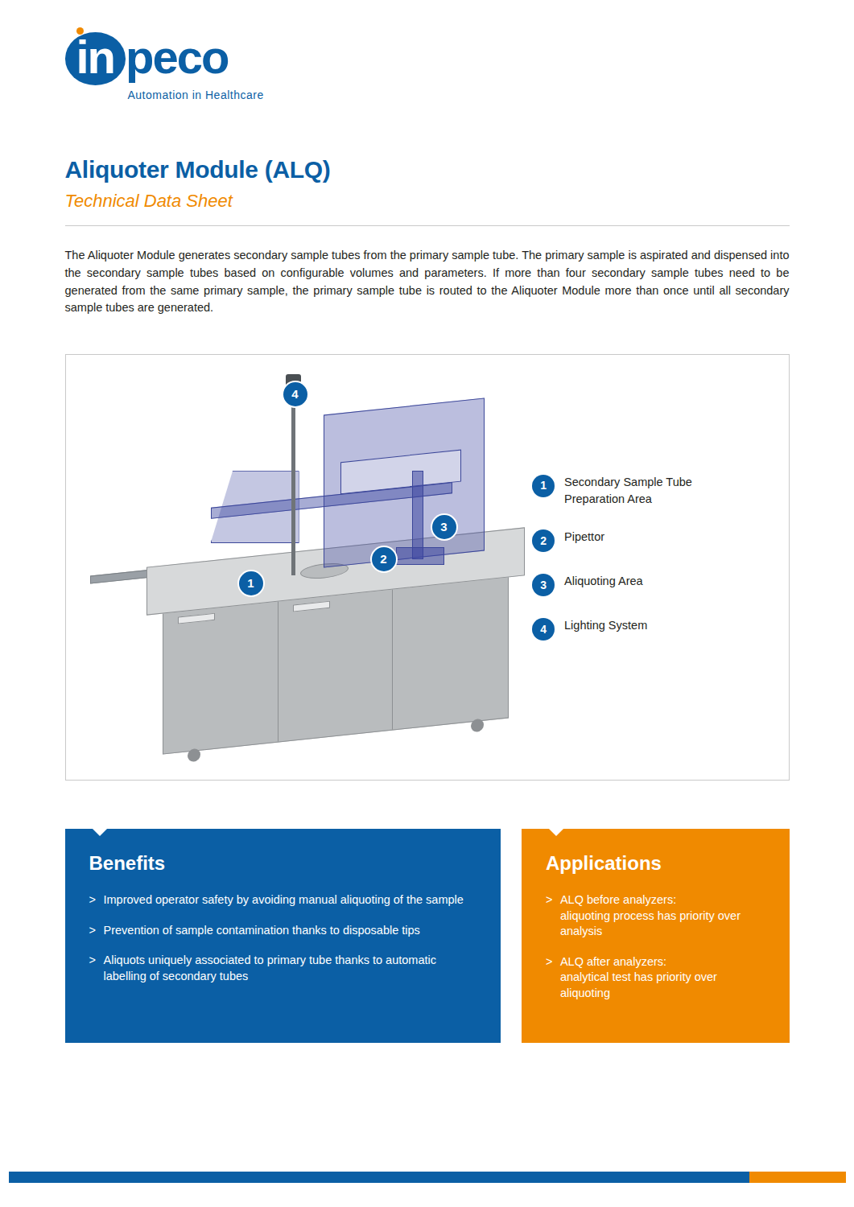inpeco
Automation in Healthcare
Aliquoter Module (ALQ)
Technical Data Sheet
The Aliquoter Module generates secondary sample tubes from the primary sample tube. The primary sample is aspirated and dispensed into the secondary sample tubes based on configurable volumes and parameters. If more than four secondary sample tubes need to be generated from the same primary sample, the primary sample tube is routed to the Aliquoter Module more than once until all secondary sample tubes are generated.
1 2 3 4
1 Secondary Sample Tube
Preparation Area
2 Pipettor
3 Aliquoting Area
4 Lighting System
Benefits
Improved operator safety by avoiding manual aliquoting of the sample
Prevention of sample contamination thanks to disposable tips
Aliquots uniquely associated to primary tube thanks to automatic labelling of secondary tubes
Applications
ALQ before analyzers:
aliquoting process has priority over analysis
ALQ after analyzers:
analytical test has priority over aliquoting